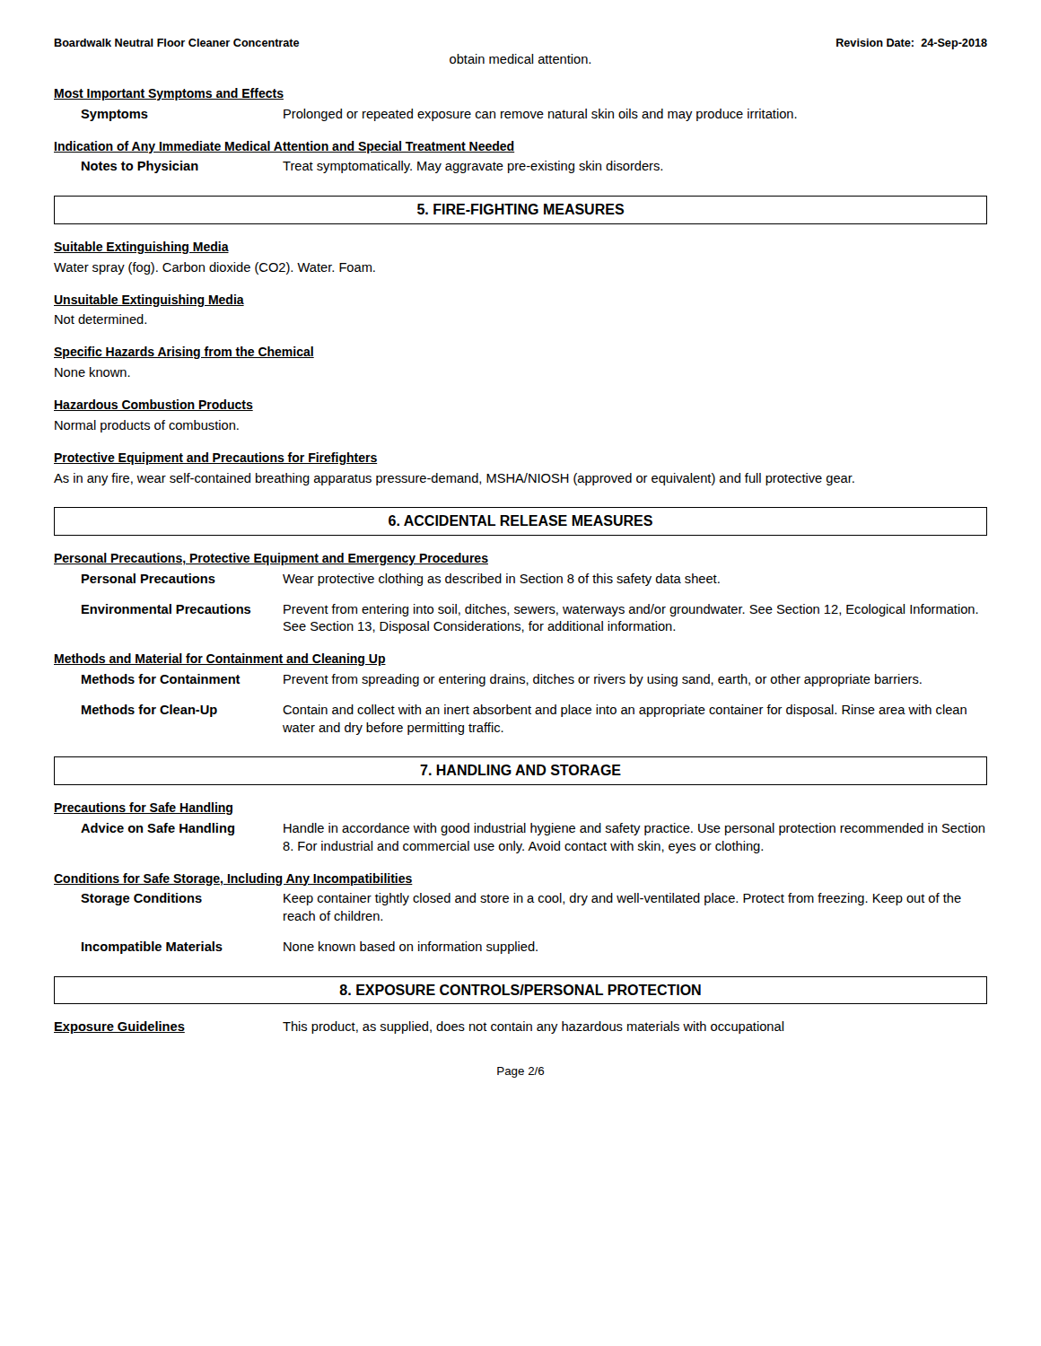Boardwalk Neutral Floor Cleaner Concentrate Revision Date: 24-Sep-2018
obtain medical attention.
Most Important Symptoms and Effects
Symptoms
Prolonged or repeated exposure can remove natural skin oils and may produce irritation.
Indication of Any Immediate Medical Attention and Special Treatment Needed
Notes to Physician
Treat symptomatically. May aggravate pre-existing skin disorders.
5. FIRE-FIGHTING MEASURES
Suitable Extinguishing Media
Water spray (fog). Carbon dioxide (CO2). Water. Foam.
Unsuitable Extinguishing Media
Not determined.
Specific Hazards Arising from the Chemical
None known.
Hazardous Combustion Products
Normal products of combustion.
Protective Equipment and Precautions for Firefighters
As in any fire, wear self-contained breathing apparatus pressure-demand, MSHA/NIOSH (approved or equivalent) and full protective gear.
6. ACCIDENTAL RELEASE MEASURES
Personal Precautions, Protective Equipment and Emergency Procedures
Personal Precautions
Wear protective clothing as described in Section 8 of this safety data sheet.
Environmental Precautions
Prevent from entering into soil, ditches, sewers, waterways and/or groundwater. See Section 12, Ecological Information. See Section 13, Disposal Considerations, for additional information.
Methods and Material for Containment and Cleaning Up
Methods for Containment
Prevent from spreading or entering drains, ditches or rivers by using sand, earth, or other appropriate barriers.
Methods for Clean-Up
Contain and collect with an inert absorbent and place into an appropriate container for disposal. Rinse area with clean water and dry before permitting traffic.
7. HANDLING AND STORAGE
Precautions for Safe Handling
Advice on Safe Handling
Handle in accordance with good industrial hygiene and safety practice. Use personal protection recommended in Section 8. For industrial and commercial use only. Avoid contact with skin, eyes or clothing.
Conditions for Safe Storage, Including Any Incompatibilities
Storage Conditions
Keep container tightly closed and store in a cool, dry and well-ventilated place. Protect from freezing. Keep out of the reach of children.
Incompatible Materials
None known based on information supplied.
8. EXPOSURE CONTROLS/PERSONAL PROTECTION
Exposure Guidelines
This product, as supplied, does not contain any hazardous materials with occupational
Page 2/6